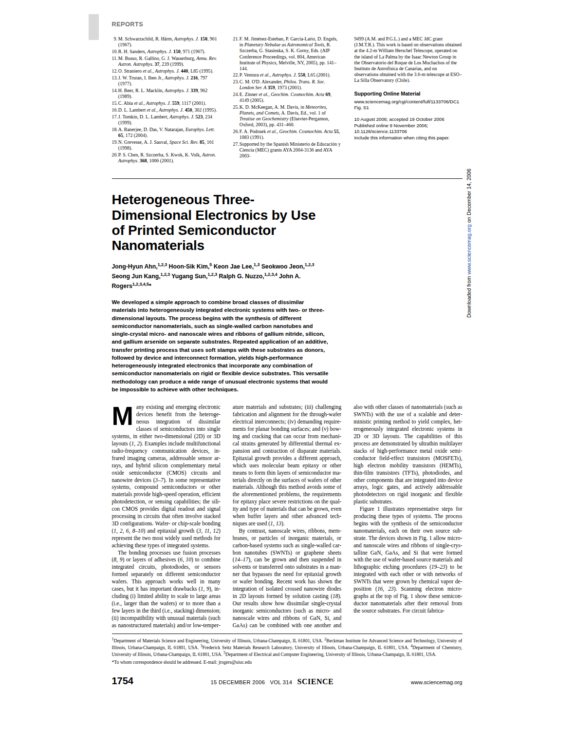REPORTS
9. M. Schwarzschild, R. Härm, Astrophys. J. 150, 961 (1967).
10. R. H. Sanders, Astrophys. J. 150, 971 (1967).
11. M. Busso, R. Gallino, G. J. Wasserburg, Annu. Rev. Astron. Astrophys. 37, 239 (1999).
12. O. Straniero et al., Astrophys. J. 440, L85 (1995).
13. J. W. Truran, I. Iben Jr., Astrophys. J. 216, 797 (1977).
14. H. Beer, R. L. Macklin, Astrophys. J. 339, 962 (1989).
15. C. Abia et al., Astrophys. J. 559, 1117 (2001).
16. D. L. Lambert et al., Astrophys. J. 450, 302 (1995).
17. J. Tomkin, D. L. Lambert, Astrophys. J. 523, 234 (1999).
18. A. Banerjee, D. Das, V. Natarajan, Europhys. Lett. 65, 172 (2004).
19. N. Grevesse, A. J. Sauval, Space Sci. Rev. 85, 161 (1998).
20. P. S. Chen, R. Szczerba, S. Kwok, K. Volk, Astron. Astrophys. 368, 1006 (2001).
21. F. M. Jiménez-Esteban, P. García-Lario, D. Engels, in Planetary Nebulae as Astronomical Tools, R. Szczerba, G. Stasinska, S. K. Gorny, Eds. (AIP Conference Proceedings, vol. 804, American Institute of Physics, Melville, NY, 2005), pp. 141–144.
22. P. Ventura et al., Astrophys. J. 550, L65 (2001).
23. C. M. O'D. Alexander, Philos. Trans. R. Soc. London Ser. A 359, 1973 (2001).
24. E. Zinner et al., Geochim. Cosmochim. Acta 69, 4149 (2005).
25. K. D. McKeegan, A. M. Davis, in Meteorites, Planets, and Comets, A. Davis, Ed., vol. 1 of Treatise on Geochemistry (Elsevier-Pergamon, Oxford, 2003), pp. 431–460.
26. F. A. Podosek et al., Geochim. Cosmochim. Acta 55, 1083 (1991).
27. Supported by the Spanish Ministerio de Educación y Ciencia (MEC) grants AYA 2004-3136 and AYA 2003-
9499 (A.M. and P.G.L.) and a MEC JdC grant (J.M.T.R.). This work is based on observations obtained at the 4.2-m William Herschel Telescope, operated on the island of La Palma by the Isaac Newton Group in the Observatorio del Roque de Los Muchachos of the Instituto de Astrofísica de Canarias, and on observations obtained with the 3.6-m telescope at ESO–La Silla Observatory (Chile).
Supporting Online Material
www.sciencemag.org/cgi/content/full/1133706/DC1
Fig. S1
10 August 2006; accepted 19 October 2006
Published online 9 November 2006;
10.1126/science.1133706
Include this information when citing this paper.
Heterogeneous Three-Dimensional Electronics by Use of Printed Semiconductor Nanomaterials
Jong-Hyun Ahn,1,2,3 Hoon-Sik Kim,5 Keon Jae Lee,1,3 Seokwoo Jeon,1,2,3 Seong Jun Kang,1,2,3 Yugang Sun,1,2,3 Ralph G. Nuzzo,1,2,3,4 John A. Rogers1,2,3,4,5*
We developed a simple approach to combine broad classes of dissimilar materials into heterogeneously integrated electronic systems with two- or three-dimensional layouts. The process begins with the synthesis of different semiconductor nanomaterials, such as single-walled carbon nanotubes and single-crystal micro- and nanoscale wires and ribbons of gallium nitride, silicon, and gallium arsenide on separate substrates. Repeated application of an additive, transfer printing process that uses soft stamps with these substrates as donors, followed by device and interconnect formation, yields high-performance heterogeneously integrated electronics that incorporate any combination of semiconductor nanomaterials on rigid or flexible device substrates. This versatile methodology can produce a wide range of unusual electronic systems that would be impossible to achieve with other techniques.
Many existing and emerging electronic devices benefit from the heterogeneous integration of dissimilar classes of semiconductors into single systems, in either two-dimensional (2D) or 3D layouts (1, 2). Examples include multifunctional radio-frequency communication devices, infrared imaging cameras, addressable sensor arrays, and hybrid silicon complementary metal oxide semiconductor (CMOS) circuits and nanowire devices (3–7). In some representative systems, compound semiconductors or other materials provide high-speed operation, efficient photodetection, or sensing capabilities; the silicon CMOS provides digital readout and signal processing in circuits that often involve stacked 3D configurations. Wafer- or chip-scale bonding (1, 2, 6, 8–10) and epitaxial growth (3, 11, 12) represent the two most widely used methods for achieving these types of integrated systems.
The bonding processes use fusion processes (8, 9) or layers of adhesives (6, 10) to combine integrated circuits, photodiodes, or sensors formed separately on different semiconductor wafers. This approach works well in many cases, but it has important drawbacks (1, 9), including (i) limited ability to scale to large areas (i.e., larger than the wafers) or to more than a few layers in the third (i.e., stacking) dimension; (ii) incompatibility with unusual materials (such as nanostructured materials) and/or low-temperature materials and substrates; (iii) challenging fabrication and alignment for the through-wafer electrical interconnects; (iv) demanding requirements for planar bonding surfaces; and (v) bowing and cracking that can occur from mechanical strains generated by differential thermal expansion and contraction of disparate materials. Epitaxial growth provides a different approach, which uses molecular beam epitaxy or other means to form thin layers of semiconductor materials directly on the surfaces of wafers of other materials. Although this method avoids some of the aforementioned problems, the requirements for epitaxy place severe restrictions on the quality and type of materials that can be grown, even when buffer layers and other advanced techniques are used (1, 13).
By contrast, nanoscale wires, ribbons, membranes, or particles of inorganic materials, or carbon-based systems such as single-walled carbon nanotubes (SWNTs) or graphene sheets (14–17), can be grown and then suspended in solvents or transferred onto substrates in a manner that bypasses the need for epitaxial growth or wafer bonding. Recent work has shown the integration of isolated crossed nanowire diodes in 2D layouts formed by solution casting (18). Our results show how dissimilar single-crystal inorganic semiconductors (such as micro- and nanoscale wires and ribbons of GaN, Si, and GaAs) can be combined with one another and also with other classes of nanomaterials (such as SWNTs) with the use of a scalable and deterministic printing method to yield complex, heterogeneously integrated electronic systems in 2D or 3D layouts. The capabilities of this process are demonstrated by ultrathin multilayer stacks of high-performance metal oxide semiconductor field-effect transistors (MOSFETs), high electron mobility transistors (HEMTs), thin-film transistors (TFTs), photodiodes, and other components that are integrated into device arrays, logic gates, and actively addressable photodetectors on rigid inorganic and flexible plastic substrates.
Figure 1 illustrates representative steps for producing these types of systems. The process begins with the synthesis of the semiconductor nanomaterials, each on their own source substrate. The devices shown in Fig. 1 allow micro- and nanoscale wires and ribbons of single-crystalline GaN, GaAs, and Si that were formed with the use of wafer-based source materials and lithographic etching procedures (19–23) to be integrated with each other or with networks of SWNTs that were grown by chemical vapor deposition (16, 23). Scanning electron micrographs at the top of Fig. 1 show these semiconductor nanomaterials after their removal from the source substrates. For circuit fabrica-
1Department of Materials Science and Engineering, University of Illinois, Urbana-Champaign, IL 61801, USA. 2Beckman Institute for Advanced Science and Technology, University of Illinois, Urbana-Champaign, IL 61801, USA. 3Frederick Seitz Materials Research Laboratory, University of Illinois, Urbana-Champaign, IL 61801, USA. 4Department of Chemistry, University of Illinois, Urbana-Champaign, IL 61801, USA. 5Department of Electrical and Computer Engineering, University of Illinois, Urbana-Champaign, IL 61801, USA.
*To whom correspondence should be addressed. E-mail: jrogers@uiuc.edu
1754
15 DECEMBER 2006 VOL 314 SCIENCE
www.sciencemag.org
Downloaded from www.sciencemag.org on December 14, 2006